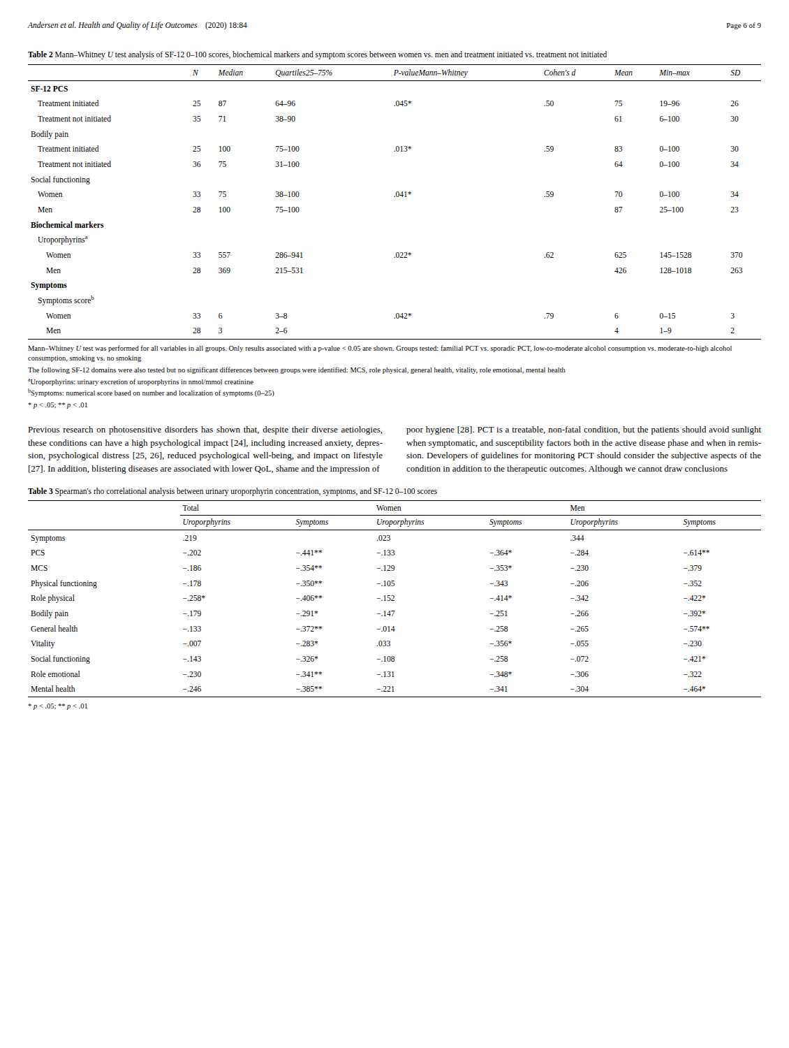Andersen et al. Health and Quality of Life Outcomes (2020) 18:84
Page 6 of 9
Table 2 Mann–Whitney U test analysis of SF-12 0–100 scores, biochemical markers and symptom scores between women vs. men and treatment initiated vs. treatment not initiated
| | N | Median | Quartiles25–75% | P-valueMann–Whitney | Cohen's d | Mean | Min–max | SD |
| --- | --- | --- | --- | --- | --- | --- | --- | --- |
| SF-12 PCS | | | | | | | | |
| Treatment initiated | 25 | 87 | 64–96 | .045* | .50 | 75 | 19–96 | 26 |
| Treatment not initiated | 35 | 71 | 38–90 | | | 61 | 6–100 | 30 |
| Bodily pain | | | | | | | | |
| Treatment initiated | 25 | 100 | 75–100 | .013* | .59 | 83 | 0–100 | 30 |
| Treatment not initiated | 36 | 75 | 31–100 | | | 64 | 0–100 | 34 |
| Social functioning | | | | | | | | |
| Women | 33 | 75 | 38–100 | .041* | .59 | 70 | 0–100 | 34 |
| Men | 28 | 100 | 75–100 | | | 87 | 25–100 | 23 |
| Biochemical markers | | | | | | | | |
| Uroporphyrins a | | | | | | | | |
| Women | 33 | 557 | 286–941 | .022* | .62 | 625 | 145–1528 | 370 |
| Men | 28 | 369 | 215–531 | | | 426 | 128–1018 | 263 |
| Symptoms | | | | | | | | |
| Symptoms score b | | | | | | | | |
| Women | 33 | 6 | 3–8 | .042* | .79 | 6 | 0–15 | 3 |
| Men | 28 | 3 | 2–6 | | | 4 | 1–9 | 2 |
Mann–Whitney U test was performed for all variables in all groups. Only results associated with a p-value < 0.05 are shown. Groups tested: familial PCT vs. sporadic PCT, low-to-moderate alcohol consumption vs. moderate-to-high alcohol consumption, smoking vs. no smoking
The following SF-12 domains were also tested but no significant differences between groups were identified: MCS, role physical, general health, vitality, role emotional, mental health
aUroporphyrins: urinary excretion of uroporphyrins in nmol/mmol creatinine
bSymptoms: numerical score based on number and localization of symptoms (0–25)
* p < .05; ** p < .01
Previous research on photosensitive disorders has shown that, despite their diverse aetiologies, these conditions can have a high psychological impact [24], including increased anxiety, depression, psychological distress [25, 26], reduced psychological well-being, and impact on lifestyle [27]. In addition, blistering diseases are associated with lower QoL, shame and the impression of
poor hygiene [28]. PCT is a treatable, non-fatal condition, but the patients should avoid sunlight when symptomatic, and susceptibility factors both in the active disease phase and when in remission. Developers of guidelines for monitoring PCT should consider the subjective aspects of the condition in addition to the therapeutic outcomes. Although we cannot draw conclusions
Table 3 Spearman's rho correlational analysis between urinary uroporphyrin concentration, symptoms, and SF-12 0–100 scores
| | Total | Women | Men |
| --- | --- | --- | --- |
| | Uroporphyrins | Symptoms | Uroporphyrins | Symptoms | Uroporphyrins | Symptoms |
| Symptoms | .219 | | .023 | | .344 | |
| PCS | −.202 | −.441** | −.133 | −.364* | −.284 | −.614** |
| MCS | −.186 | −.354** | −.129 | −.353* | −.230 | −.379 |
| Physical functioning | −.178 | −.350** | −.105 | −.343 | −.206 | −.352 |
| Role physical | −.258* | −.406** | −.152 | −.414* | −.342 | −.422* |
| Bodily pain | −.179 | −.291* | −.147 | −.251 | −.266 | −.392* |
| General health | −.133 | −.372** | −.014 | −.258 | −.265 | −.574** |
| Vitality | −.007 | −.283* | .033 | −.356* | −.055 | −.230 |
| Social functioning | −.143 | −.326* | −.108 | −.258 | −.072 | −.421* |
| Role emotional | −.230 | −.341** | −.131 | −.348* | −.306 | −.322 |
| Mental health | −.246 | −.385** | −.221 | −.341 | −.304 | −.464* |
* p < .05; ** p < .01